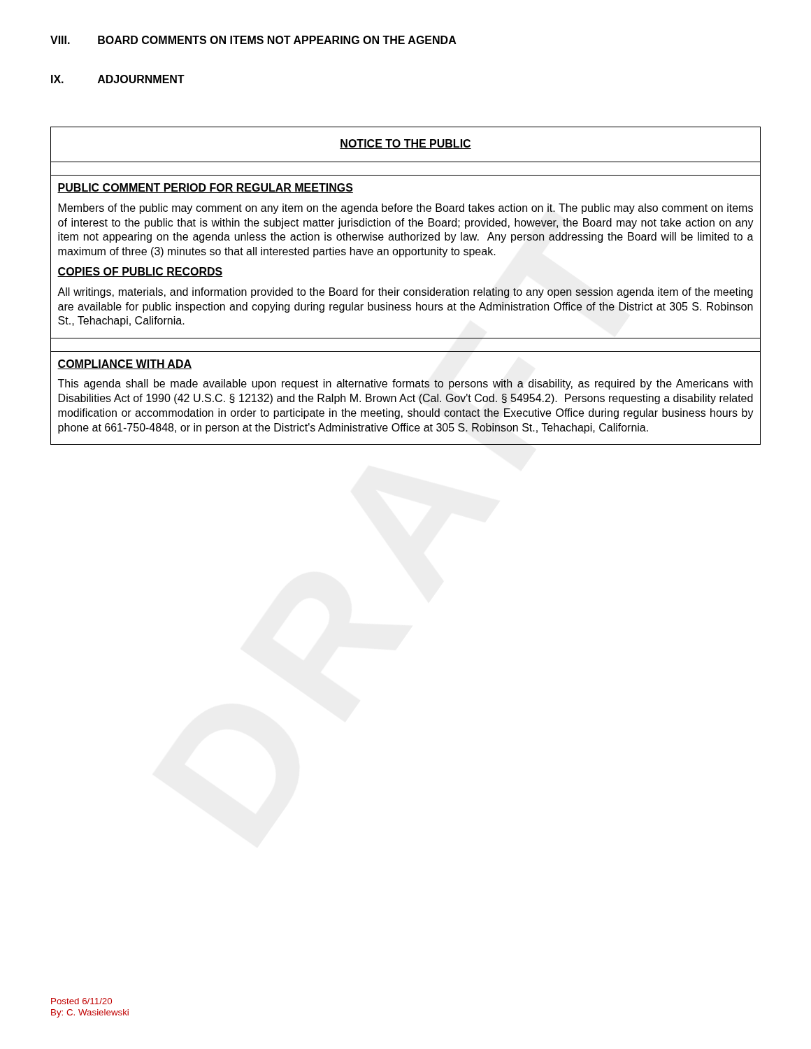DRAFT
VIII.
BOARD COMMENTS ON ITEMS NOT APPEARING ON THE AGENDA
IX.
ADJOURNMENT
NOTICE TO THE PUBLIC
PUBLIC COMMENT PERIOD FOR REGULAR MEETINGS
Members of the public may comment on any item on the agenda before the Board takes action on it. The public may also comment on items of interest to the public that is within the subject matter jurisdiction of the Board; provided, however, the Board may not take action on any item not appearing on the agenda unless the action is otherwise authorized by law. Any person addressing the Board will be limited to a maximum of three (3) minutes so that all interested parties have an opportunity to speak.
COPIES OF PUBLIC RECORDS
All writings, materials, and information provided to the Board for their consideration relating to any open session agenda item of the meeting are available for public inspection and copying during regular business hours at the Administration Office of the District at 305 S. Robinson St., Tehachapi, California.
COMPLIANCE WITH ADA
This agenda shall be made available upon request in alternative formats to persons with a disability, as required by the Americans with Disabilities Act of 1990 (42 U.S.C. § 12132) and the Ralph M. Brown Act (Cal. Gov't Cod. § 54954.2). Persons requesting a disability related modification or accommodation in order to participate in the meeting, should contact the Executive Office during regular business hours by phone at 661-750-4848, or in person at the District's Administrative Office at 305 S. Robinson St., Tehachapi, California.
Posted 6/11/20
By: C. Wasielewski